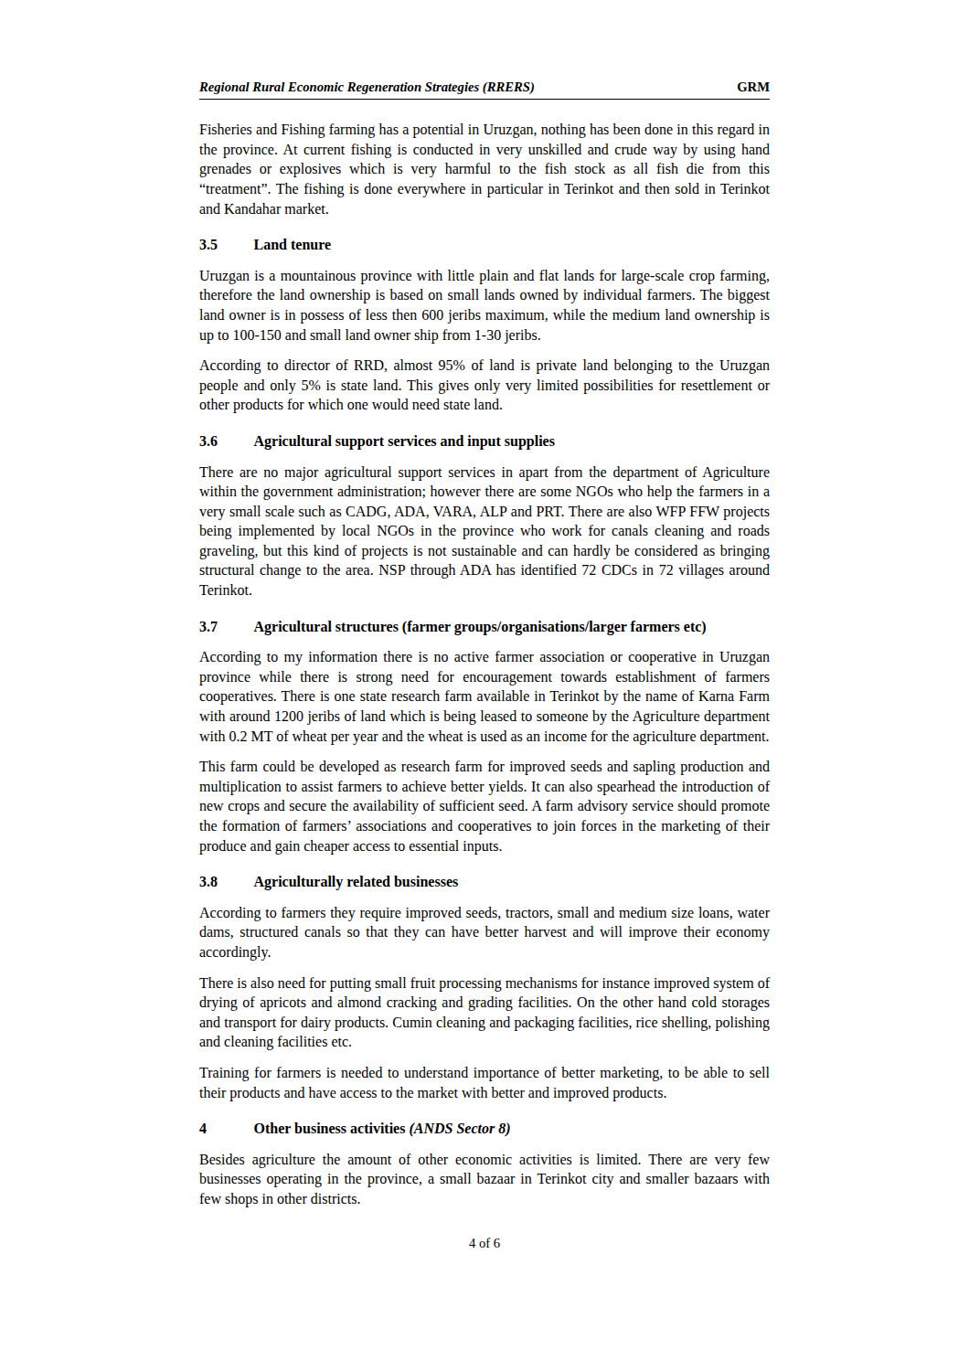Regional Rural Economic Regeneration Strategies (RRERS) GRM
Fisheries and Fishing farming has a potential in Uruzgan, nothing has been done in this regard in the province. At current fishing is conducted in very unskilled and crude way by using hand grenades or explosives which is very harmful to the fish stock as all fish die from this “treatment”. The fishing is done everywhere in particular in Terinkot and then sold in Terinkot and Kandahar market.
3.5 Land tenure
Uruzgan is a mountainous province with little plain and flat lands for large-scale crop farming, therefore the land ownership is based on small lands owned by individual farmers. The biggest land owner is in possess of less then 600 jeribs maximum, while the medium land ownership is up to 100-150 and small land owner ship from 1-30 jeribs.
According to director of RRD, almost 95% of land is private land belonging to the Uruzgan people and only 5% is state land. This gives only very limited possibilities for resettlement or other products for which one would need state land.
3.6 Agricultural support services and input supplies
There are no major agricultural support services in apart from the department of Agriculture within the government administration; however there are some NGOs who help the farmers in a very small scale such as CADG, ADA, VARA, ALP and PRT. There are also WFP FFW projects being implemented by local NGOs in the province who work for canals cleaning and roads graveling, but this kind of projects is not sustainable and can hardly be considered as bringing structural change to the area. NSP through ADA has identified 72 CDCs in 72 villages around Terinkot.
3.7 Agricultural structures (farmer groups/organisations/larger farmers etc)
According to my information there is no active farmer association or cooperative in Uruzgan province while there is strong need for encouragement towards establishment of farmers cooperatives. There is one state research farm available in Terinkot by the name of Karna Farm with around 1200 jeribs of land which is being leased to someone by the Agriculture department with 0.2 MT of wheat per year and the wheat is used as an income for the agriculture department.
This farm could be developed as research farm for improved seeds and sapling production and multiplication to assist farmers to achieve better yields. It can also spearhead the introduction of new crops and secure the availability of sufficient seed. A farm advisory service should promote the formation of farmers’ associations and cooperatives to join forces in the marketing of their produce and gain cheaper access to essential inputs.
3.8 Agriculturally related businesses
According to farmers they require improved seeds, tractors, small and medium size loans, water dams, structured canals so that they can have better harvest and will improve their economy accordingly.
There is also need for putting small fruit processing mechanisms for instance improved system of drying of apricots and almond cracking and grading facilities. On the other hand cold storages and transport for dairy products. Cumin cleaning and packaging facilities, rice shelling, polishing and cleaning facilities etc.
Training for farmers is needed to understand importance of better marketing, to be able to sell their products and have access to the market with better and improved products.
4 Other business activities (ANDS Sector 8)
Besides agriculture the amount of other economic activities is limited. There are very few businesses operating in the province, a small bazaar in Terinkot city and smaller bazaars with few shops in other districts.
4 of 6